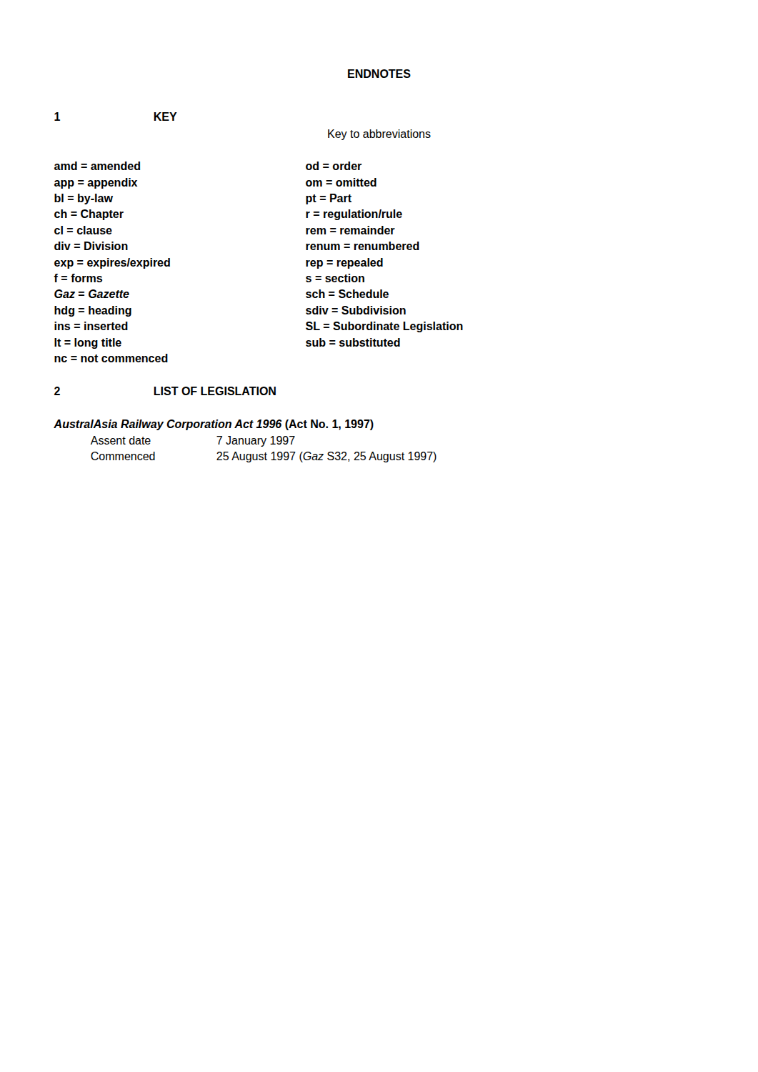ENDNOTES
1 KEY
Key to abbreviations
| amd = amended | od = order |
| app = appendix | om = omitted |
| bl = by-law | pt = Part |
| ch = Chapter | r = regulation/rule |
| cl = clause | rem = remainder |
| div = Division | renum = renumbered |
| exp = expires/expired | rep = repealed |
| f = forms | s = section |
| Gaz = Gazette | sch = Schedule |
| hdg = heading | sdiv = Subdivision |
| ins = inserted | SL = Subordinate Legislation |
| lt = long title | sub = substituted |
| nc = not commenced | |
2 LIST OF LEGISLATION
AustralAsia Railway Corporation Act 1996 (Act No. 1, 1997)
| Assent date | 7 January 1997 |
| Commenced | 25 August 1997 ( Gaz S32, 25 August 1997) |